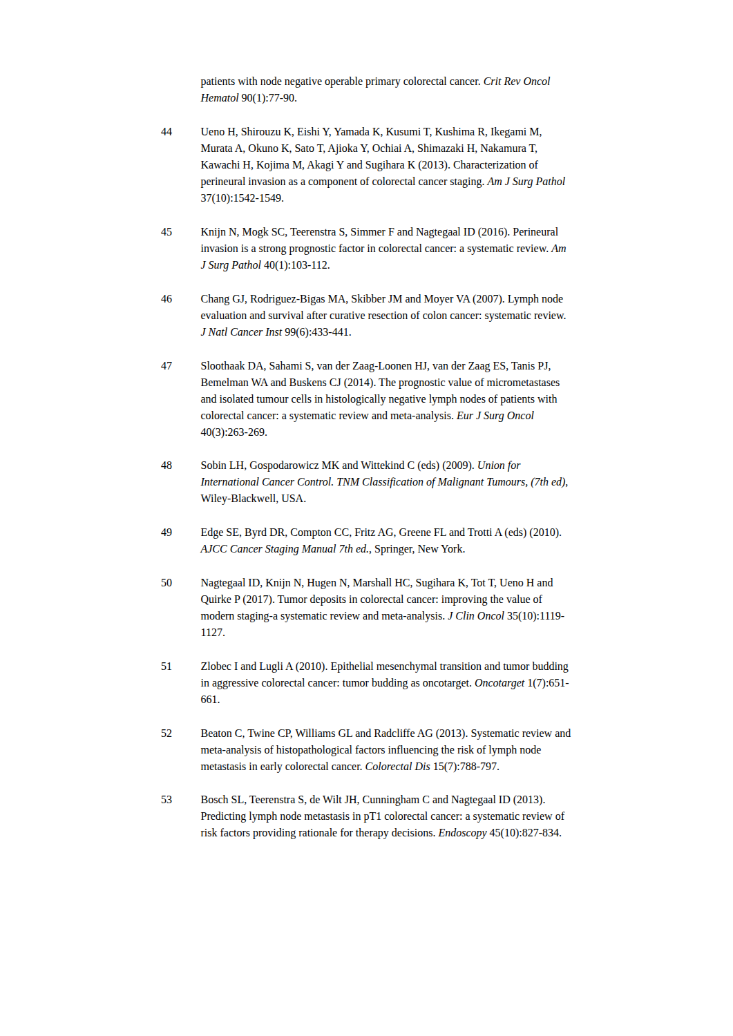patients with node negative operable primary colorectal cancer. Crit Rev Oncol Hematol 90(1):77-90.
44 Ueno H, Shirouzu K, Eishi Y, Yamada K, Kusumi T, Kushima R, Ikegami M, Murata A, Okuno K, Sato T, Ajioka Y, Ochiai A, Shimazaki H, Nakamura T, Kawachi H, Kojima M, Akagi Y and Sugihara K (2013). Characterization of perineural invasion as a component of colorectal cancer staging. Am J Surg Pathol 37(10):1542-1549.
45 Knijn N, Mogk SC, Teerenstra S, Simmer F and Nagtegaal ID (2016). Perineural invasion is a strong prognostic factor in colorectal cancer: a systematic review. Am J Surg Pathol 40(1):103-112.
46 Chang GJ, Rodriguez-Bigas MA, Skibber JM and Moyer VA (2007). Lymph node evaluation and survival after curative resection of colon cancer: systematic review. J Natl Cancer Inst 99(6):433-441.
47 Sloothaak DA, Sahami S, van der Zaag-Loonen HJ, van der Zaag ES, Tanis PJ, Bemelman WA and Buskens CJ (2014). The prognostic value of micrometastases and isolated tumour cells in histologically negative lymph nodes of patients with colorectal cancer: a systematic review and meta-analysis. Eur J Surg Oncol 40(3):263-269.
48 Sobin LH, Gospodarowicz MK and Wittekind C (eds) (2009). Union for International Cancer Control. TNM Classification of Malignant Tumours, (7th ed), Wiley-Blackwell, USA.
49 Edge SE, Byrd DR, Compton CC, Fritz AG, Greene FL and Trotti A (eds) (2010). AJCC Cancer Staging Manual 7th ed., Springer, New York.
50 Nagtegaal ID, Knijn N, Hugen N, Marshall HC, Sugihara K, Tot T, Ueno H and Quirke P (2017). Tumor deposits in colorectal cancer: improving the value of modern staging-a systematic review and meta-analysis. J Clin Oncol 35(10):1119-1127.
51 Zlobec I and Lugli A (2010). Epithelial mesenchymal transition and tumor budding in aggressive colorectal cancer: tumor budding as oncotarget. Oncotarget 1(7):651-661.
52 Beaton C, Twine CP, Williams GL and Radcliffe AG (2013). Systematic review and meta-analysis of histopathological factors influencing the risk of lymph node metastasis in early colorectal cancer. Colorectal Dis 15(7):788-797.
53 Bosch SL, Teerenstra S, de Wilt JH, Cunningham C and Nagtegaal ID (2013). Predicting lymph node metastasis in pT1 colorectal cancer: a systematic review of risk factors providing rationale for therapy decisions. Endoscopy 45(10):827-834.